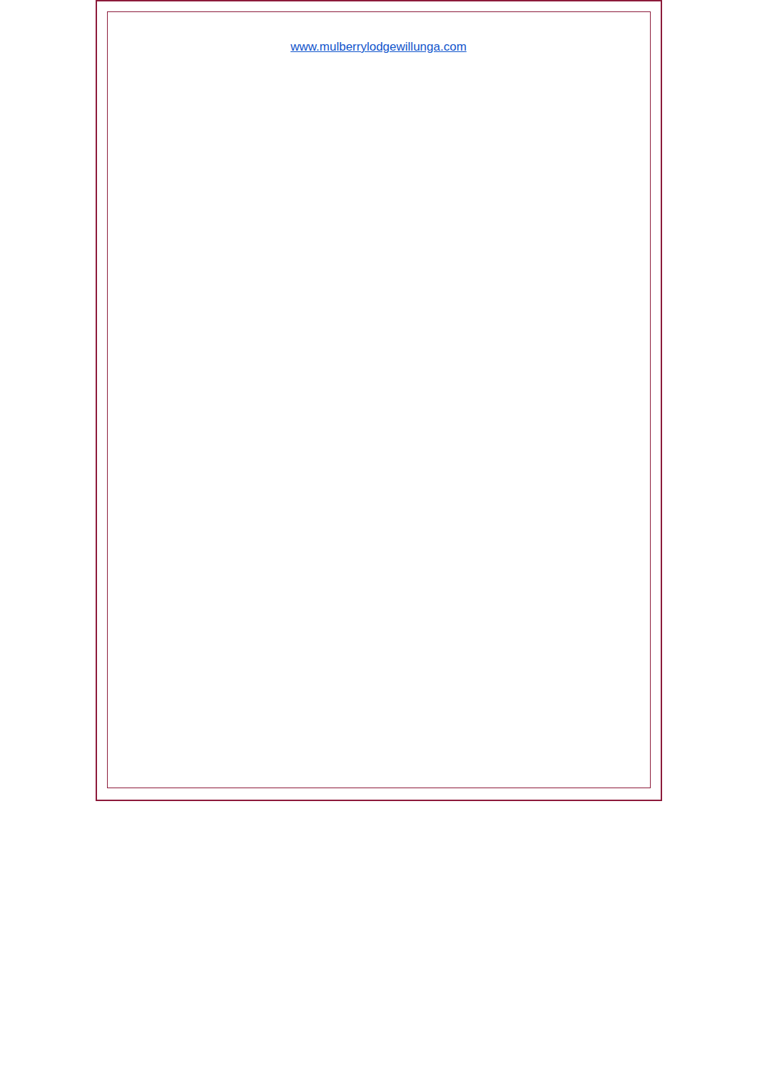www.mulberrylodgewillunga.com